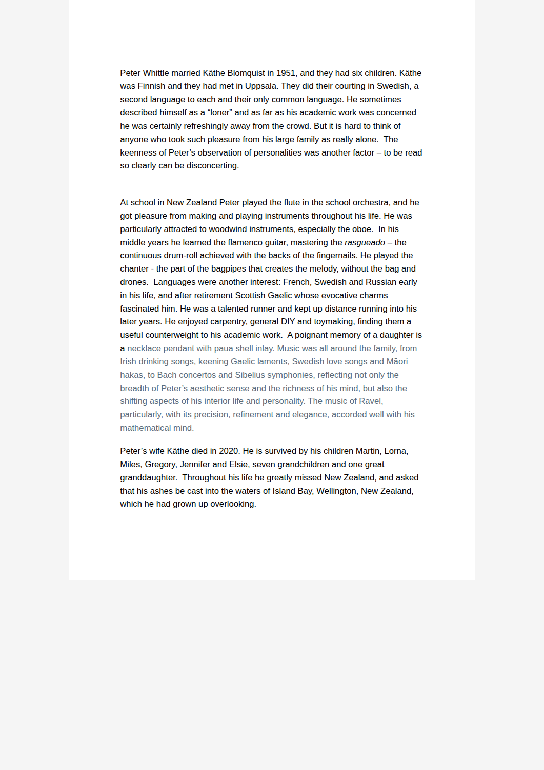Peter Whittle married Käthe Blomquist in 1951, and they had six children. Käthe was Finnish and they had met in Uppsala. They did their courting in Swedish, a second language to each and their only common language. He sometimes described himself as a “loner” and as far as his academic work was concerned he was certainly refreshingly away from the crowd. But it is hard to think of anyone who took such pleasure from his large family as really alone. The keenness of Peter’s observation of personalities was another factor – to be read so clearly can be disconcerting.
At school in New Zealand Peter played the flute in the school orchestra, and he got pleasure from making and playing instruments throughout his life. He was particularly attracted to woodwind instruments, especially the oboe. In his middle years he learned the flamenco guitar, mastering the rasgueado – the continuous drum-roll achieved with the backs of the fingernails. He played the chanter - the part of the bagpipes that creates the melody, without the bag and drones. Languages were another interest: French, Swedish and Russian early in his life, and after retirement Scottish Gaelic whose evocative charms fascinated him. He was a talented runner and kept up distance running into his later years. He enjoyed carpentry, general DIY and toymaking, finding them a useful counterweight to his academic work. A poignant memory of a daughter is a necklace pendant with paua shell inlay. Music was all around the family, from Irish drinking songs, keening Gaelic laments, Swedish love songs and Māori hakas, to Bach concertos and Sibelius symphonies, reflecting not only the breadth of Peter’s aesthetic sense and the richness of his mind, but also the shifting aspects of his interior life and personality. The music of Ravel, particularly, with its precision, refinement and elegance, accorded well with his mathematical mind.
Peter’s wife Käthe died in 2020. He is survived by his children Martin, Lorna, Miles, Gregory, Jennifer and Elsie, seven grandchildren and one great granddaughter. Throughout his life he greatly missed New Zealand, and asked that his ashes be cast into the waters of Island Bay, Wellington, New Zealand, which he had grown up overlooking.